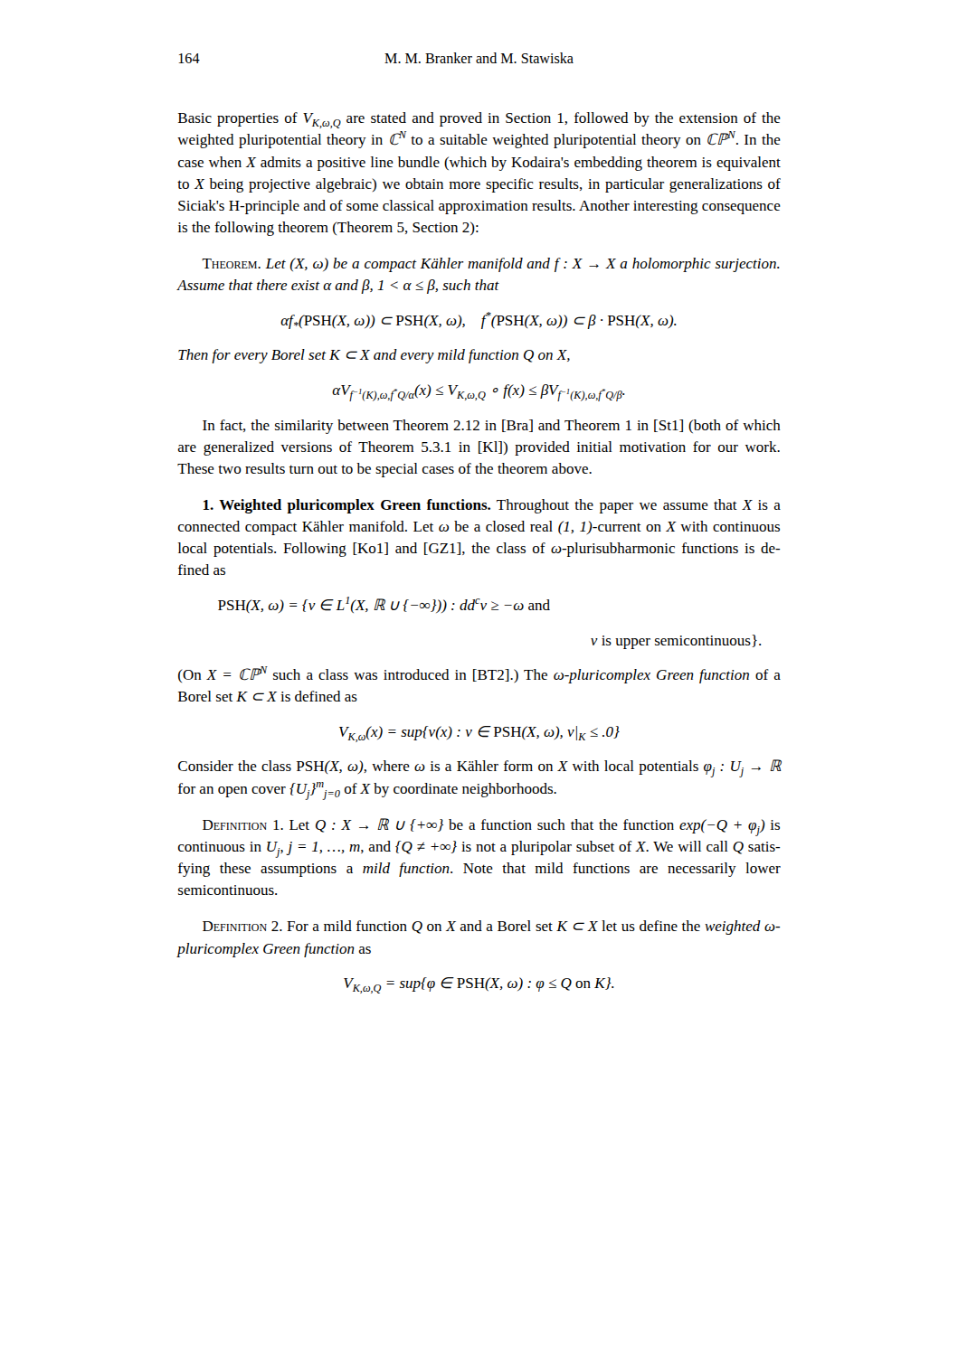164 M. M. Branker and M. Stawiska
Basic properties of VK,ω,Q are stated and proved in Section 1, followed by the extension of the weighted pluripotential theory in ℂN to a suitable weighted pluripotential theory on ℂℙN. In the case when X admits a positive line bundle (which by Kodaira's embedding theorem is equivalent to X being projective algebraic) we obtain more specific results, in particular generalizations of Siciak's H-principle and of some classical approximation results. Another interesting consequence is the following theorem (Theorem 5, Section 2):
Theorem. Let (X, ω) be a compact Kähler manifold and f : X → X a holomorphic surjection. Assume that there exist α and β, 1 < α ≤ β, such that
αf*(PSH(X, ω)) ⊂ PSH(X, ω), f*(PSH(X, ω)) ⊂ β · PSH(X, ω).
Then for every Borel set K ⊂ X and every mild function Q on X,
αVf−1(K),ω,f*Q/α(x) ≤ VK,ω,Q ∘ f(x) ≤ βVf−1(K),ω,f*Q/β.
In fact, the similarity between Theorem 2.12 in [Bra] and Theorem 1 in [St1] (both of which are generalized versions of Theorem 5.3.1 in [Kl]) provided initial motivation for our work. These two results turn out to be special cases of the theorem above.
1. Weighted pluricomplex Green functions. Throughout the paper we assume that X is a connected compact Kähler manifold. Let ω be a closed real (1, 1)-current on X with continuous local potentials. Following [Ko1] and [GZ1], the class of ω-plurisubharmonic functions is defined as
PSH(X, ω) = {v ∈ L1(X, ℝ ∪ {−∞})) : ddcv ≥ −ω and
v is upper semicontinuous}.
(On X = ℂℙN such a class was introduced in [BT2].) The ω-pluricomplex Green function of a Borel set K ⊂ X is defined as
VK,ω(x) = sup{v(x) : v ∈ PSH(X, ω), v|K ≤ .0}
Consider the class PSH(X, ω), where ω is a Kähler form on X with local potentials φj : Uj → ℝ for an open cover {Uj}mj=0 of X by coordinate neighborhoods.
Definition 1. Let Q : X → ℝ ∪ {+∞} be a function such that the function exp(−Q + φj) is continuous in Uj, j = 1, …, m, and {Q ≠ +∞} is not a pluripolar subset of X. We will call Q satisfying these assumptions a mild function. Note that mild functions are necessarily lower semicontinuous.
Definition 2. For a mild function Q on X and a Borel set K ⊂ X let us define the weighted ω-pluricomplex Green function as
VK,ω,Q = sup{φ ∈ PSH(X, ω) : φ ≤ Q on K}.